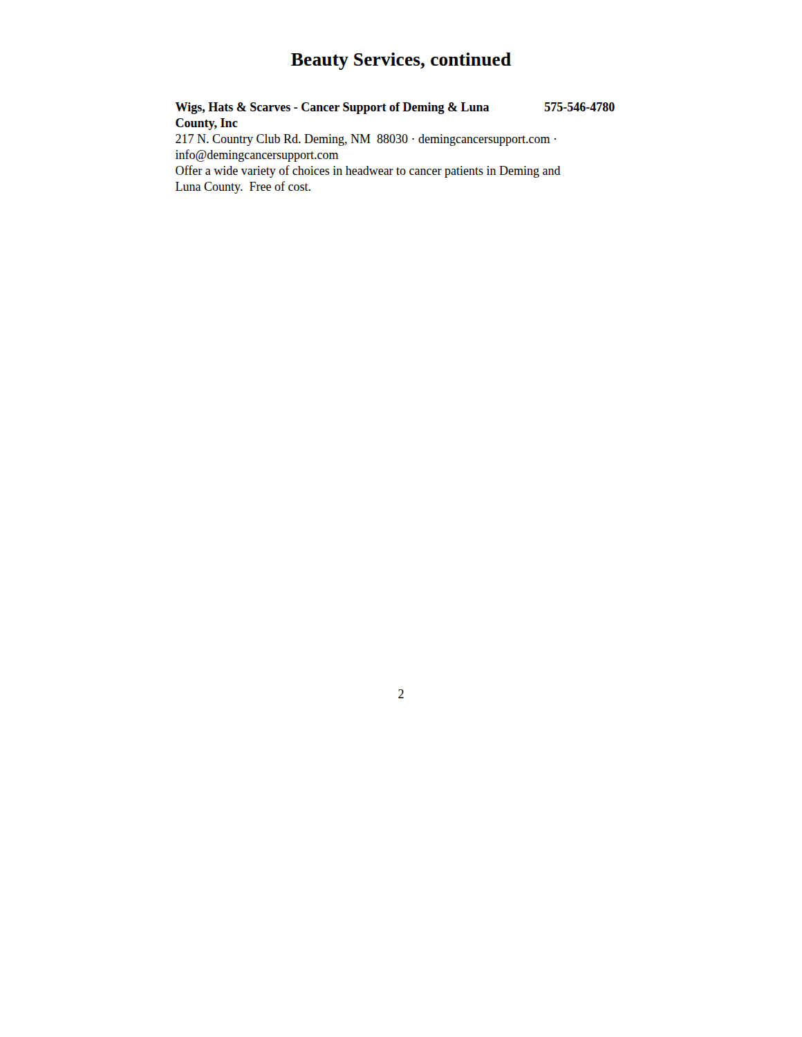Beauty Services, continued
Wigs, Hats & Scarves - Cancer Support of Deming & Luna County, Inc 575-546-4780
217 N. Country Club Rd. Deming, NM 88030 · demingcancersupport.com · info@demingcancersupport.com
Offer a wide variety of choices in headwear to cancer patients in Deming and Luna County. Free of cost.
2